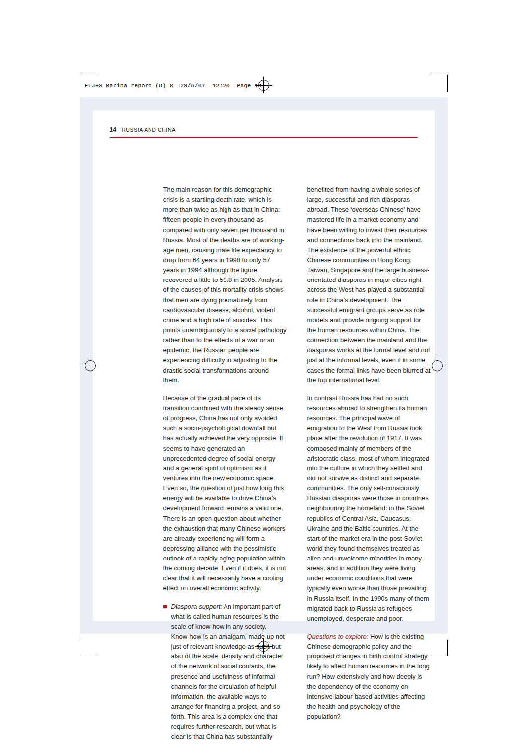FLJ+S Marina report (D) 8 28/6/07 12:20 Page 14
14 · RUSSIA AND CHINA
The main reason for this demographic crisis is a startling death rate, which is more than twice as high as that in China: fifteen people in every thousand as compared with only seven per thousand in Russia. Most of the deaths are of working-age men, causing male life expectancy to drop from 64 years in 1990 to only 57 years in 1994 although the figure recovered a little to 59.8 in 2005. Analysis of the causes of this mortality crisis shows that men are dying prematurely from cardiovascular disease, alcohol, violent crime and a high rate of suicides. This points unambiguously to a social pathology rather than to the effects of a war or an epidemic; the Russian people are experiencing difficulty in adjusting to the drastic social transformations around them.
Because of the gradual pace of its transition combined with the steady sense of progress, China has not only avoided such a socio-psychological downfall but has actually achieved the very opposite. It seems to have generated an unprecedented degree of social energy and a general spirit of optimism as it ventures into the new economic space. Even so, the question of just how long this energy will be available to drive China’s development forward remains a valid one. There is an open question about whether the exhaustion that many Chinese workers are already experiencing will form a depressing alliance with the pessimistic outlook of a rapidly aging population within the coming decade. Even if it does, it is not clear that it will necessarily have a cooling effect on overall economic activity.
Diaspora support: An important part of what is called human resources is the scale of know-how in any society. Know-how is an amalgam, made up not just of relevant knowledge as such but also of the scale, density and character of the network of social contacts, the presence and usefulness of informal channels for the circulation of helpful information, the available ways to arrange for financing a project, and so forth. This area is a complex one that requires further research, but what is clear is that China has substantially
benefited from having a whole series of large, successful and rich diasporas abroad. These ‘overseas Chinese’ have mastered life in a market economy and have been willing to invest their resources and connections back into the mainland. The existence of the powerful ethnic Chinese communities in Hong Kong, Taiwan, Singapore and the large business-orientated diasporas in major cities right across the West has played a substantial role in China’s development. The successful emigrant groups serve as role models and provide ongoing support for the human resources within China. The connection between the mainland and the diasporas works at the formal level and not just at the informal levels, even if in some cases the formal links have been blurred at the top international level.
In contrast Russia has had no such resources abroad to strengthen its human resources. The principal wave of emigration to the West from Russia took place after the revolution of 1917. It was composed mainly of members of the aristocratic class, most of whom integrated into the culture in which they settled and did not survive as distinct and separate communities. The only self-consciously Russian diasporas were those in countries neighbouring the homeland: in the Soviet republics of Central Asia, Caucasus, Ukraine and the Baltic countries. At the start of the market era in the post-Soviet world they found themselves treated as alien and unwelcome minorities in many areas, and in addition they were living under economic conditions that were typically even worse than those prevailing in Russia itself. In the 1990s many of them migrated back to Russia as refugees – unemployed, desperate and poor.
Questions to explore: How is the existing Chinese demographic policy and the proposed changes in birth control strategy likely to affect human resources in the long run? How extensively and how deeply is the dependency of the economy on intensive labour-based activities affecting the health and psychology of the population?